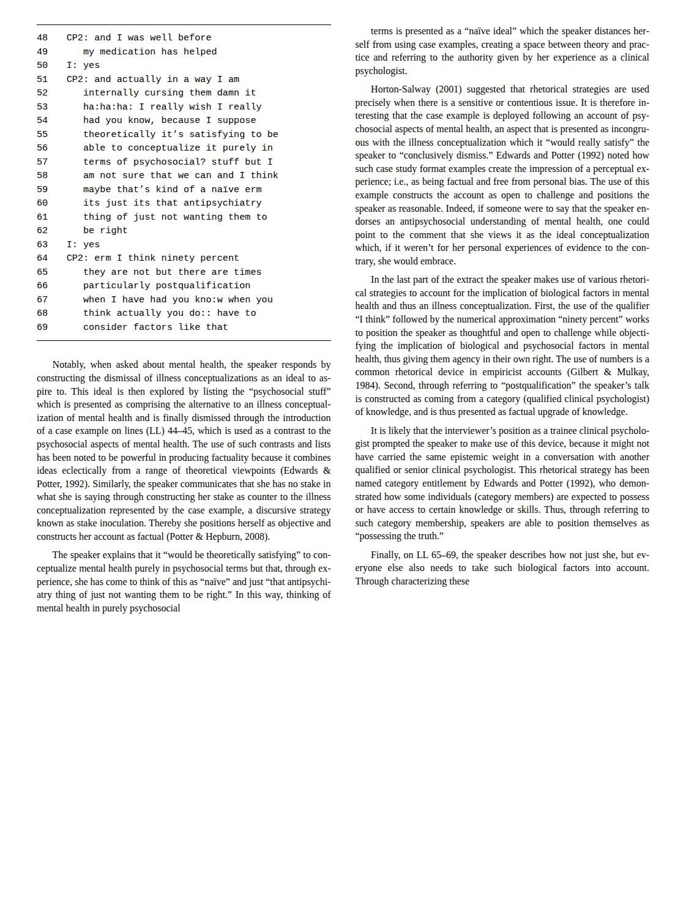| 48 | CP2: and I was well before |
| 49 | my medication has helped |
| 50 | I: yes |
| 51 | CP2: and actually in a way I am |
| 52 | internally cursing them damn it |
| 53 | ha:ha:ha: I really wish I really |
| 54 | had you know, because I suppose |
| 55 | theoretically it’s satisfying to be |
| 56 | able to conceptualize it purely in |
| 57 | terms of psychosocial? stuff but I |
| 58 | am not sure that we can and I think |
| 59 | maybe that’s kind of a naïve erm |
| 60 | its just its that antipsychiatry |
| 61 | thing of just not wanting them to |
| 62 | be right |
| 63 | I: yes |
| 64 | CP2: erm I think ninety percent |
| 65 | they are not but there are times |
| 66 | particularly postqualification |
| 67 | when I have had you kno:w when you |
| 68 | think actually you do:: have to |
| 69 | consider factors like that |
Notably, when asked about mental health, the speaker responds by constructing the dismissal of illness conceptualizations as an ideal to aspire to. This ideal is then explored by listing the “psychosocial stuff” which is presented as comprising the alternative to an illness conceptualization of mental health and is finally dismissed through the introduction of a case example on lines (LL) 44–45, which is used as a contrast to the psychosocial aspects of mental health. The use of such contrasts and lists has been noted to be powerful in producing factuality because it combines ideas eclectically from a range of theoretical viewpoints (Edwards & Potter, 1992). Similarly, the speaker communicates that she has no stake in what she is saying through constructing her stake as counter to the illness conceptualization represented by the case example, a discursive strategy known as stake inoculation. Thereby she positions herself as objective and constructs her account as factual (Potter & Hepburn, 2008).
The speaker explains that it “would be theoretically satisfying” to conceptualize mental health purely in psychosocial terms but that, through experience, she has come to think of this as “naïve” and just “that antipsychiatry thing of just not wanting them to be right.” In this way, thinking of mental health in purely psychosocial
terms is presented as a “naïve ideal” which the speaker distances herself from using case examples, creating a space between theory and practice and referring to the authority given by her experience as a clinical psychologist.
Horton-Salway (2001) suggested that rhetorical strategies are used precisely when there is a sensitive or contentious issue. It is therefore interesting that the case example is deployed following an account of psychosocial aspects of mental health, an aspect that is presented as incongruous with the illness conceptualization which it “would really satisfy” the speaker to “conclusively dismiss.” Edwards and Potter (1992) noted how such case study format examples create the impression of a perceptual experience; i.e., as being factual and free from personal bias. The use of this example constructs the account as open to challenge and positions the speaker as reasonable. Indeed, if someone were to say that the speaker endorses an antipsychosocial understanding of mental health, one could point to the comment that she views it as the ideal conceptualization which, if it weren’t for her personal experiences of evidence to the contrary, she would embrace.
In the last part of the extract the speaker makes use of various rhetorical strategies to account for the implication of biological factors in mental health and thus an illness conceptualization. First, the use of the qualifier “I think” followed by the numerical approximation “ninety percent” works to position the speaker as thoughtful and open to challenge while objectifying the implication of biological and psychosocial factors in mental health, thus giving them agency in their own right. The use of numbers is a common rhetorical device in empiricist accounts (Gilbert & Mulkay, 1984). Second, through referring to “postqualification” the speaker’s talk is constructed as coming from a category (qualified clinical psychologist) of knowledge, and is thus presented as factual upgrade of knowledge.
It is likely that the interviewer’s position as a trainee clinical psychologist prompted the speaker to make use of this device, because it might not have carried the same epistemic weight in a conversation with another qualified or senior clinical psychologist. This rhetorical strategy has been named category entitlement by Edwards and Potter (1992), who demonstrated how some individuals (category members) are expected to possess or have access to certain knowledge or skills. Thus, through referring to such category membership, speakers are able to position themselves as “possessing the truth.”
Finally, on LL 65–69, the speaker describes how not just she, but everyone else also needs to take such biological factors into account. Through characterizing these